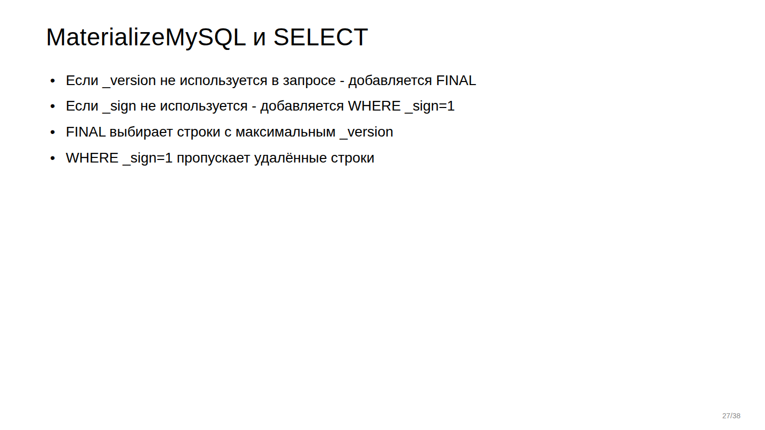MaterializeMySQL и SELECT
Если _version не используется в запросе - добавляется FINAL
Если _sign не используется - добавляется WHERE _sign=1
FINAL выбирает строки с максимальным _version
WHERE _sign=1 пропускает удалённые строки
27/38